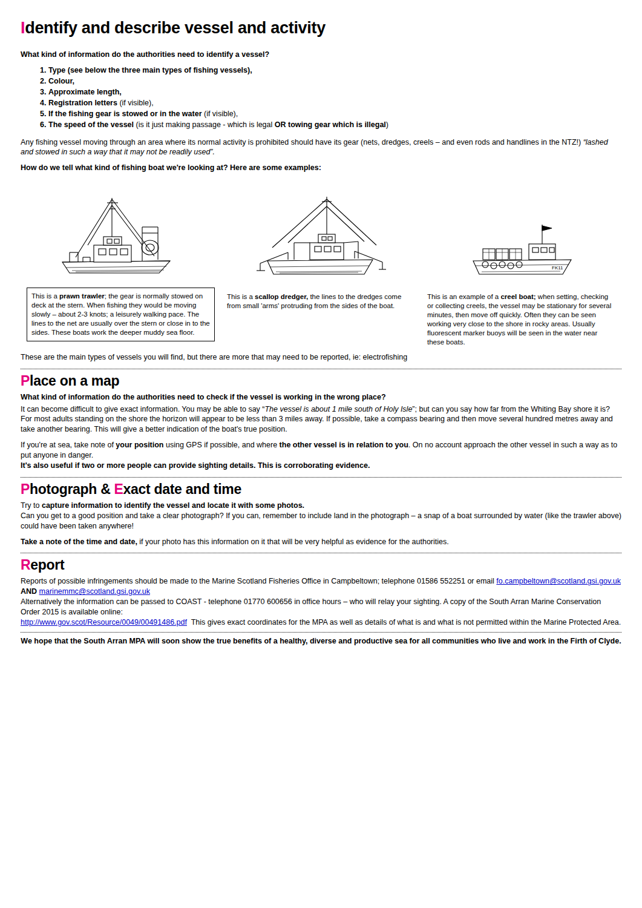Identify and describe vessel and activity
What kind of information do the authorities need to identify a vessel?
Type (see below the three main types of fishing vessels),
Colour,
Approximate length,
Registration letters (if visible),
If the fishing gear is stowed or in the water (if visible),
The speed of the vessel (is it just making passage - which is legal OR towing gear which is illegal)
Any fishing vessel moving through an area where its normal activity is prohibited should have its gear (nets, dredges, creels – and even rods and handlines in the NTZ!) “lashed and stowed in such a way that it may not be readily used”.
How do we tell what kind of fishing boat we're looking at? Here are some examples:
| This is a prawn trawler ; the gear is normally stowed on deck at the stern. When fishing they would be moving slowly – about 2-3 knots; a leisurely walking pace. The lines to the net are usually over the stern or close in to the sides. These boats work the deeper muddy sea floor. | This is a scallop dredger, the lines to the dredges come from small 'arms' protruding from the sides of the boat. | FK11 This is an example of a creel boat; when setting, checking or collecting creels, the vessel may be stationary for several minutes, then move off quickly. Often they can be seen working very close to the shore in rocky areas. Usually fluorescent marker buoys will be seen in the water near these boats. |
These are the main types of vessels you will find, but there are more that may need to be reported, ie: electrofishing
Place on a map
What kind of information do the authorities need to check if the vessel is working in the wrong place?
It can become difficult to give exact information. You may be able to say “The vessel is about 1 mile south of Holy Isle”; but can you say how far from the Whiting Bay shore it is? For most adults standing on the shore the horizon will appear to be less than 3 miles away. If possible, take a compass bearing and then move several hundred metres away and take another bearing. This will give a better indication of the boat's true position.
If you're at sea, take note of your position using GPS if possible, and where the other vessel is in relation to you. On no account approach the other vessel in such a way as to put anyone in danger.
It's also useful if two or more people can provide sighting details. This is corroborating evidence.
Photograph & Exact date and time
Try to capture information to identify the vessel and locate it with some photos.
Can you get to a good position and take a clear photograph? If you can, remember to include land in the photograph – a snap of a boat surrounded by water (like the trawler above) could have been taken anywhere!
Take a note of the time and date, if your photo has this information on it that will be very helpful as evidence for the authorities.
Report
Reports of possible infringements should be made to the Marine Scotland Fisheries Office in Campbeltown; telephone 01586 552251 or email fo.campbeltown@scotland.gsi.gov.uk AND marinemmc@scotland.gsi.gov.uk
Alternatively the information can be passed to COAST - telephone 01770 600656 in office hours – who will relay your sighting. A copy of the South Arran Marine Conservation Order 2015 is available online:
http://www.gov.scot/Resource/0049/00491486.pdf This gives exact coordinates for the MPA as well as details of what is and what is not permitted within the Marine Protected Area.
We hope that the South Arran MPA will soon show the true benefits of a healthy, diverse and productive sea for all communities who live and work in the Firth of Clyde.